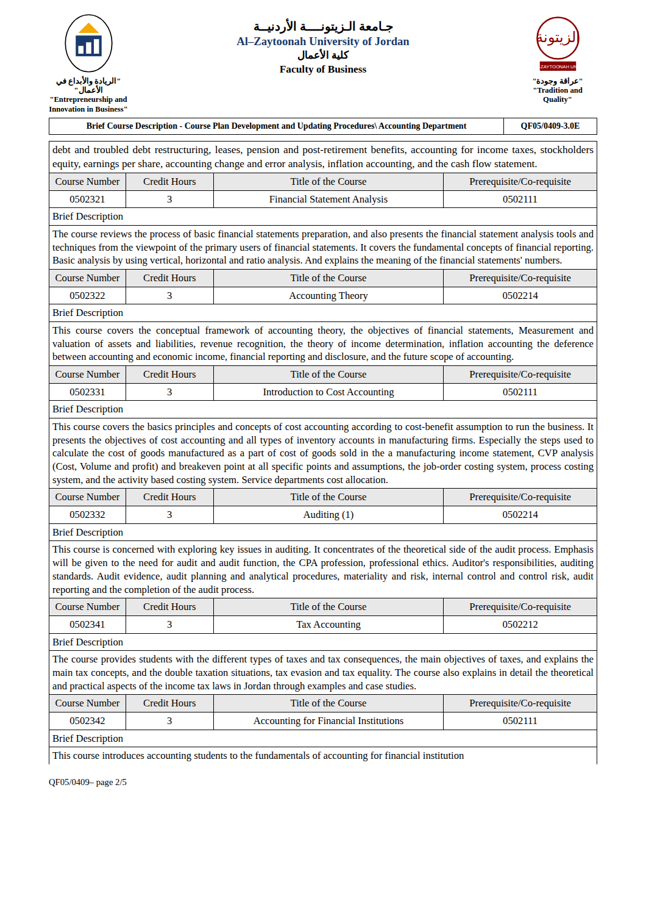"الريادة والأبداع في الأعمال"
"Entrepreneurship and Innovation in Business"
جـامعة الـزيتونــــة الأردنيــة
Al–Zaytoonah University of Jordan
كلية الأعمال
Faculty of Business
"عراقة وجودة"
"Tradition and Quality"
Brief Course Description - Course Plan Development and Updating Procedures\ Accounting Department
QF05/0409-3.0E
debt and troubled debt restructuring, leases, pension and post-retirement benefits, accounting for income taxes, stockholders equity, earnings per share, accounting change and error analysis, inflation accounting, and the cash flow statement.
| Course Number | Credit Hours | Title of the Course | Prerequisite/Co-requisite |
| 0502321 | 3 | Financial Statement Analysis | 0502111 |
| Brief Description |
| The course reviews the process of basic financial statements preparation, and also presents the financial statement analysis tools and techniques from the viewpoint of the primary users of financial statements. It covers the fundamental concepts of financial reporting. Basic analysis by using vertical, horizontal and ratio analysis. And explains the meaning of the financial statements' numbers. |
| Course Number | Credit Hours | Title of the Course | Prerequisite/Co-requisite |
| 0502322 | 3 | Accounting Theory | 0502214 |
| Brief Description |
| This course covers the conceptual framework of accounting theory, the objectives of financial statements, Measurement and valuation of assets and liabilities, revenue recognition, the theory of income determination, inflation accounting the deference between accounting and economic income, financial reporting and disclosure, and the future scope of accounting. |
| Course Number | Credit Hours | Title of the Course | Prerequisite/Co-requisite |
| 0502331 | 3 | Introduction to Cost Accounting | 0502111 |
| Brief Description |
| This course covers the basics principles and concepts of cost accounting according to cost-benefit assumption to run the business. It presents the objectives of cost accounting and all types of inventory accounts in manufacturing firms. Especially the steps used to calculate the cost of goods manufactured as a part of cost of goods sold in the a manufacturing income statement, CVP analysis (Cost, Volume and profit) and breakeven point at all specific points and assumptions, the job-order costing system, process costing system, and the activity based costing system. Service departments cost allocation. |
| Course Number | Credit Hours | Title of the Course | Prerequisite/Co-requisite |
| 0502332 | 3 | Auditing (1) | 0502214 |
| Brief Description |
| This course is concerned with exploring key issues in auditing. It concentrates of the theoretical side of the audit process. Emphasis will be given to the need for audit and audit function, the CPA profession, professional ethics. Auditor's responsibilities, auditing standards. Audit evidence, audit planning and analytical procedures, materiality and risk, internal control and control risk, audit reporting and the completion of the audit process. |
| Course Number | Credit Hours | Title of the Course | Prerequisite/Co-requisite |
| 0502341 | 3 | Tax Accounting | 0502212 |
| Brief Description |
| The course provides students with the different types of taxes and tax consequences, the main objectives of taxes, and explains the main tax concepts, and the double taxation situations, tax evasion and tax equality. The course also explains in detail the theoretical and practical aspects of the income tax laws in Jordan through examples and case studies. |
| Course Number | Credit Hours | Title of the Course | Prerequisite/Co-requisite |
| 0502342 | 3 | Accounting for Financial Institutions | 0502111 |
| Brief Description |
| This course introduces accounting students to the fundamentals of accounting for financial institution |
QF05/0409– page 2/5